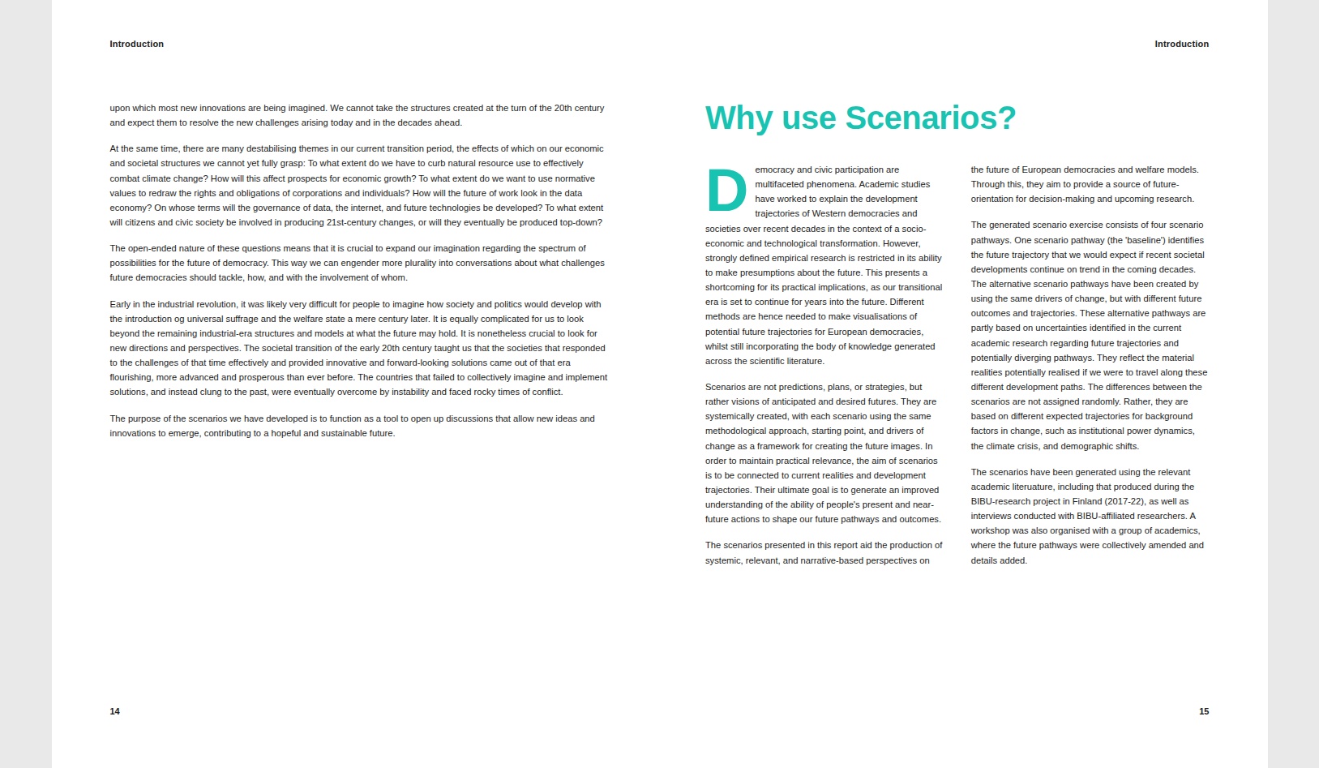Introduction
upon which most new innovations are being imagined. We cannot take the structures created at the turn of the 20th century and expect them to resolve the new challenges arising today and in the decades ahead.
At the same time, there are many destabilising themes in our current transition period, the effects of which on our economic and societal structures we cannot yet fully grasp: To what extent do we have to curb natural resource use to effectively combat climate change? How will this affect prospects for economic growth? To what extent do we want to use normative values to redraw the rights and obligations of corporations and individuals? How will the future of work look in the data economy? On whose terms will the governance of data, the internet, and future technologies be developed? To what extent will citizens and civic society be involved in producing 21st-century changes, or will they eventually be produced top-down?
The open-ended nature of these questions means that it is crucial to expand our imagination regarding the spectrum of possibilities for the future of democracy. This way we can engender more plurality into conversations about what challenges future democracies should tackle, how, and with the involvement of whom.
Early in the industrial revolution, it was likely very difficult for people to imagine how society and politics would develop with the introduction og universal suffrage and the welfare state a mere century later. It is equally complicated for us to look beyond the remaining industrial-era structures and models at what the future may hold. It is nonetheless crucial to look for new directions and perspectives. The societal transition of the early 20th century taught us that the societies that responded to the challenges of that time effectively and provided innovative and forward-looking solutions came out of that era flourishing, more advanced and prosperous than ever before. The countries that failed to collectively imagine and implement solutions, and instead clung to the past, were eventually overcome by instability and faced rocky times of conflict.
The purpose of the scenarios we have developed is to function as a tool to open up discussions that allow new ideas and innovations to emerge, contributing to a hopeful and sustainable future.
14
Introduction
Why use Scenarios?
Democracy and civic participation are multifaceted phenomena. Academic studies have worked to explain the development trajectories of Western democracies and societies over recent decades in the context of a socio-economic and technological transformation. However, strongly defined empirical research is restricted in its ability to make presumptions about the future. This presents a shortcoming for its practical implications, as our transitional era is set to continue for years into the future. Different methods are hence needed to make visualisations of potential future trajectories for European democracies, whilst still incorporating the body of knowledge generated across the scientific literature.
Scenarios are not predictions, plans, or strategies, but rather visions of anticipated and desired futures. They are systemically created, with each scenario using the same methodological approach, starting point, and drivers of change as a framework for creating the future images. In order to maintain practical relevance, the aim of scenarios is to be connected to current realities and development trajectories. Their ultimate goal is to generate an improved understanding of the ability of people's present and near-future actions to shape our future pathways and outcomes.
The scenarios presented in this report aid the production of systemic, relevant, and narrative-based perspectives on the future of European democracies and welfare models. Through this, they aim to provide a source of future-orientation for decision-making and upcoming research.
The generated scenario exercise consists of four scenario pathways. One scenario pathway (the 'baseline') identifies the future trajectory that we would expect if recent societal developments continue on trend in the coming decades. The alternative scenario pathways have been created by using the same drivers of change, but with different future outcomes and trajectories. These alternative pathways are partly based on uncertainties identified in the current academic research regarding future trajectories and potentially diverging pathways. They reflect the material realities potentially realised if we were to travel along these different development paths. The differences between the scenarios are not assigned randomly. Rather, they are based on different expected trajectories for background factors in change, such as institutional power dynamics, the climate crisis, and demographic shifts.
The scenarios have been generated using the relevant academic literuature, including that produced during the BIBU-research project in Finland (2017-22), as well as interviews conducted with BIBU-affiliated researchers. A workshop was also organised with a group of academics, where the future pathways were collectively amended and details added.
15